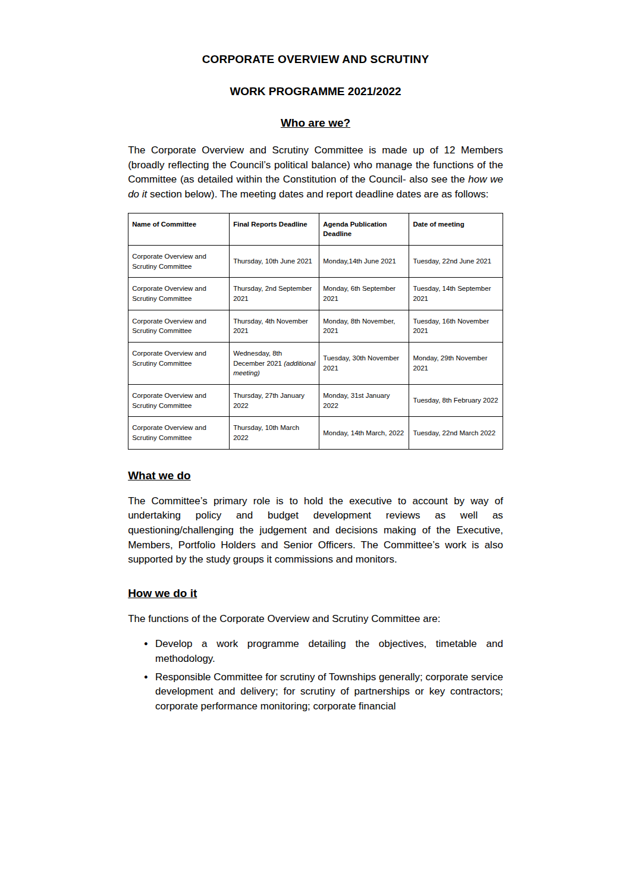CORPORATE OVERVIEW AND SCRUTINY
WORK PROGRAMME 2021/2022
Who are we?
The Corporate Overview and Scrutiny Committee is made up of 12 Members (broadly reflecting the Council’s political balance) who manage the functions of the Committee (as detailed within the Constitution of the Council- also see the how we do it section below). The meeting dates and report deadline dates are as follows:
| Name of Committee | Final Reports Deadline | Agenda Publication Deadline | Date of meeting |
| --- | --- | --- | --- |
| Corporate Overview and Scrutiny Committee | Thursday, 10th June 2021 | Monday,14th June 2021 | Tuesday, 22nd June 2021 |
| Corporate Overview and Scrutiny Committee | Thursday, 2nd September 2021 | Monday, 6th September 2021 | Tuesday, 14th September 2021 |
| Corporate Overview and Scrutiny Committee | Thursday, 4th November 2021 | Monday, 8th November, 2021 | Tuesday, 16th November 2021 |
| Corporate Overview and Scrutiny Committee | Wednesday, 8th December 2021 (additional meeting) | Tuesday, 30th November 2021 | Monday, 29th November 2021 |
| Corporate Overview and Scrutiny Committee | Thursday, 27th January 2022 | Monday, 31st January 2022 | Tuesday, 8th February 2022 |
| Corporate Overview and Scrutiny Committee | Thursday, 10th March 2022 | Monday, 14th March, 2022 | Tuesday, 22nd March 2022 |
What we do
The Committee’s primary role is to hold the executive to account by way of undertaking policy and budget development reviews as well as questioning/challenging the judgement and decisions making of the Executive, Members, Portfolio Holders and Senior Officers. The Committee’s work is also supported by the study groups it commissions and monitors.
How we do it
The functions of the Corporate Overview and Scrutiny Committee are:
Develop a work programme detailing the objectives, timetable and methodology.
Responsible Committee for scrutiny of Townships generally; corporate service development and delivery; for scrutiny of partnerships or key contractors; corporate performance monitoring; corporate financial